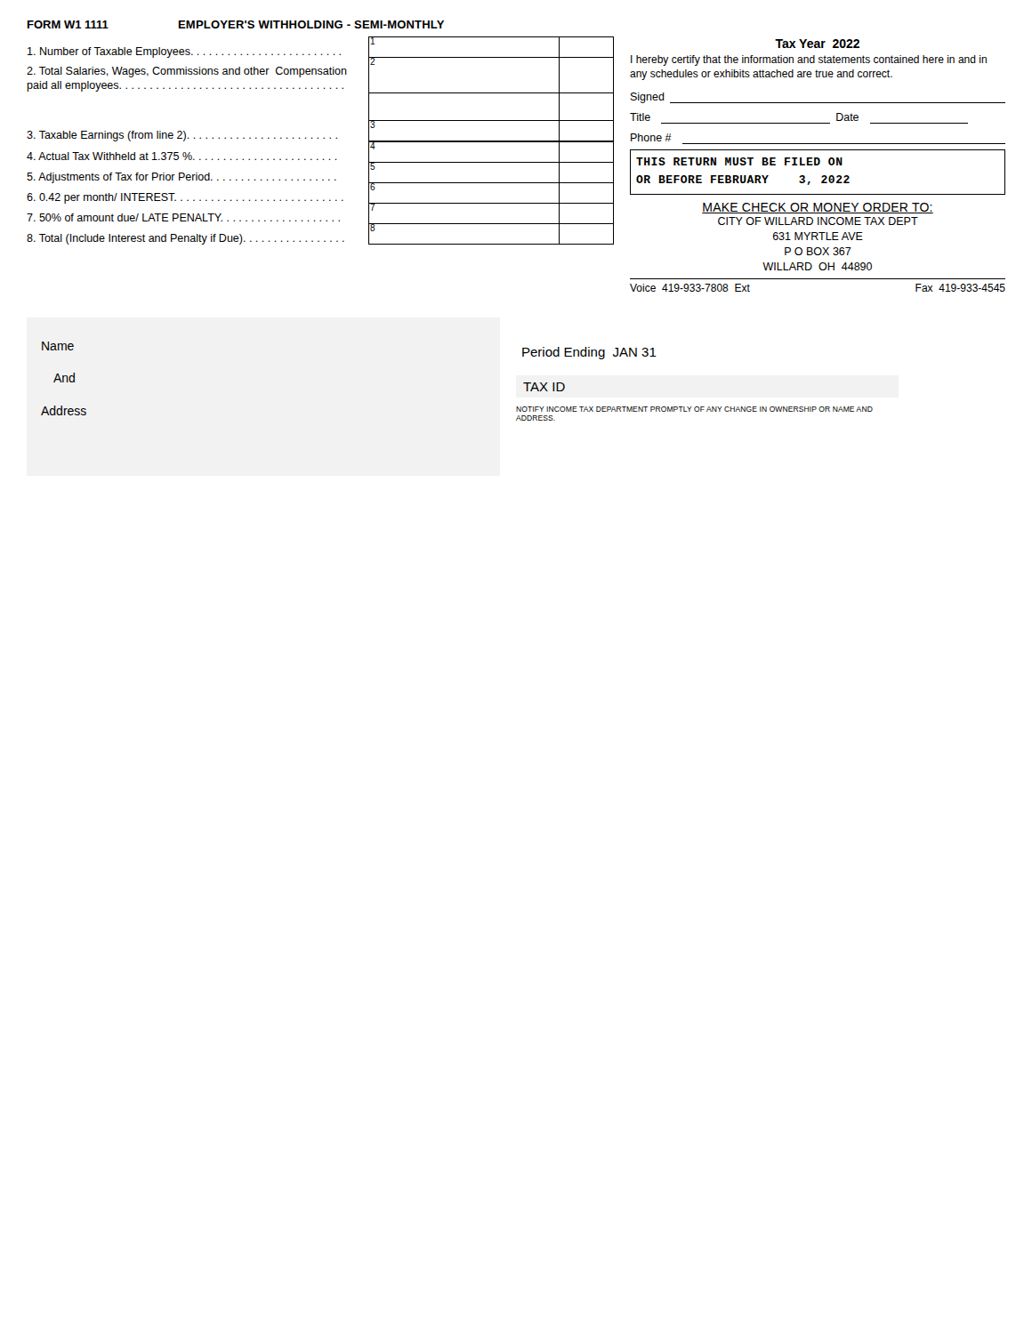FORM W1 1111
EMPLOYER'S WITHHOLDING - SEMI-MONTHLY
| 1. Number of Taxable Employees. . . . . . . . . . . . . . . . . . . . . . . . . | 1 | | |
| 2. Total Salaries, Wages, Commissions and other Compensation paid all employees. . . . . . . . . . . . . . . . . . . . . . . . . . . . . . . . . . . . . | 2 | | |
| 3. Taxable Earnings (from line 2). . . . . . . . . . . . . . . . . . . . . . . . . | 3 | | |
| 4. Actual Tax Withheld at 1.375 %. . . . . . . . . . . . . . . . . . . . . . . . | 4 | | |
| 5. Adjustments of Tax for Prior Period. . . . . . . . . . . . . . . . . . . . . | 5 | | |
| 6. 0.42 per month/ INTEREST. . . . . . . . . . . . . . . . . . . . . . . . . . . . | 6 | | |
| 7. 50% of amount due/ LATE PENALTY. . . . . . . . . . . . . . . . . . . . | 7 | | |
| 8. Total (Include Interest and Penalty if Due). . . . . . . . . . . . . . . . . | 8 | | |
Tax Year 2022
I hereby certify that the information and statements contained here in and in any schedules or exhibits attached are true and correct.
Signed
Title Date
Phone #
THIS RETURN MUST BE FILED ON
OR BEFORE FEBRUARY 3, 2022
MAKE CHECK OR MONEY ORDER TO:
CITY OF WILLARD INCOME TAX DEPT
631 MYRTLE AVE
P O BOX 367
WILLARD OH 44890
Voice 419-933-7808 Ext Fax 419-933-4545
Name
And
Address
Period Ending JAN 31
TAX ID
NOTIFY INCOME TAX DEPARTMENT PROMPTLY OF ANY CHANGE IN OWNERSHIP OR NAME AND ADDRESS.